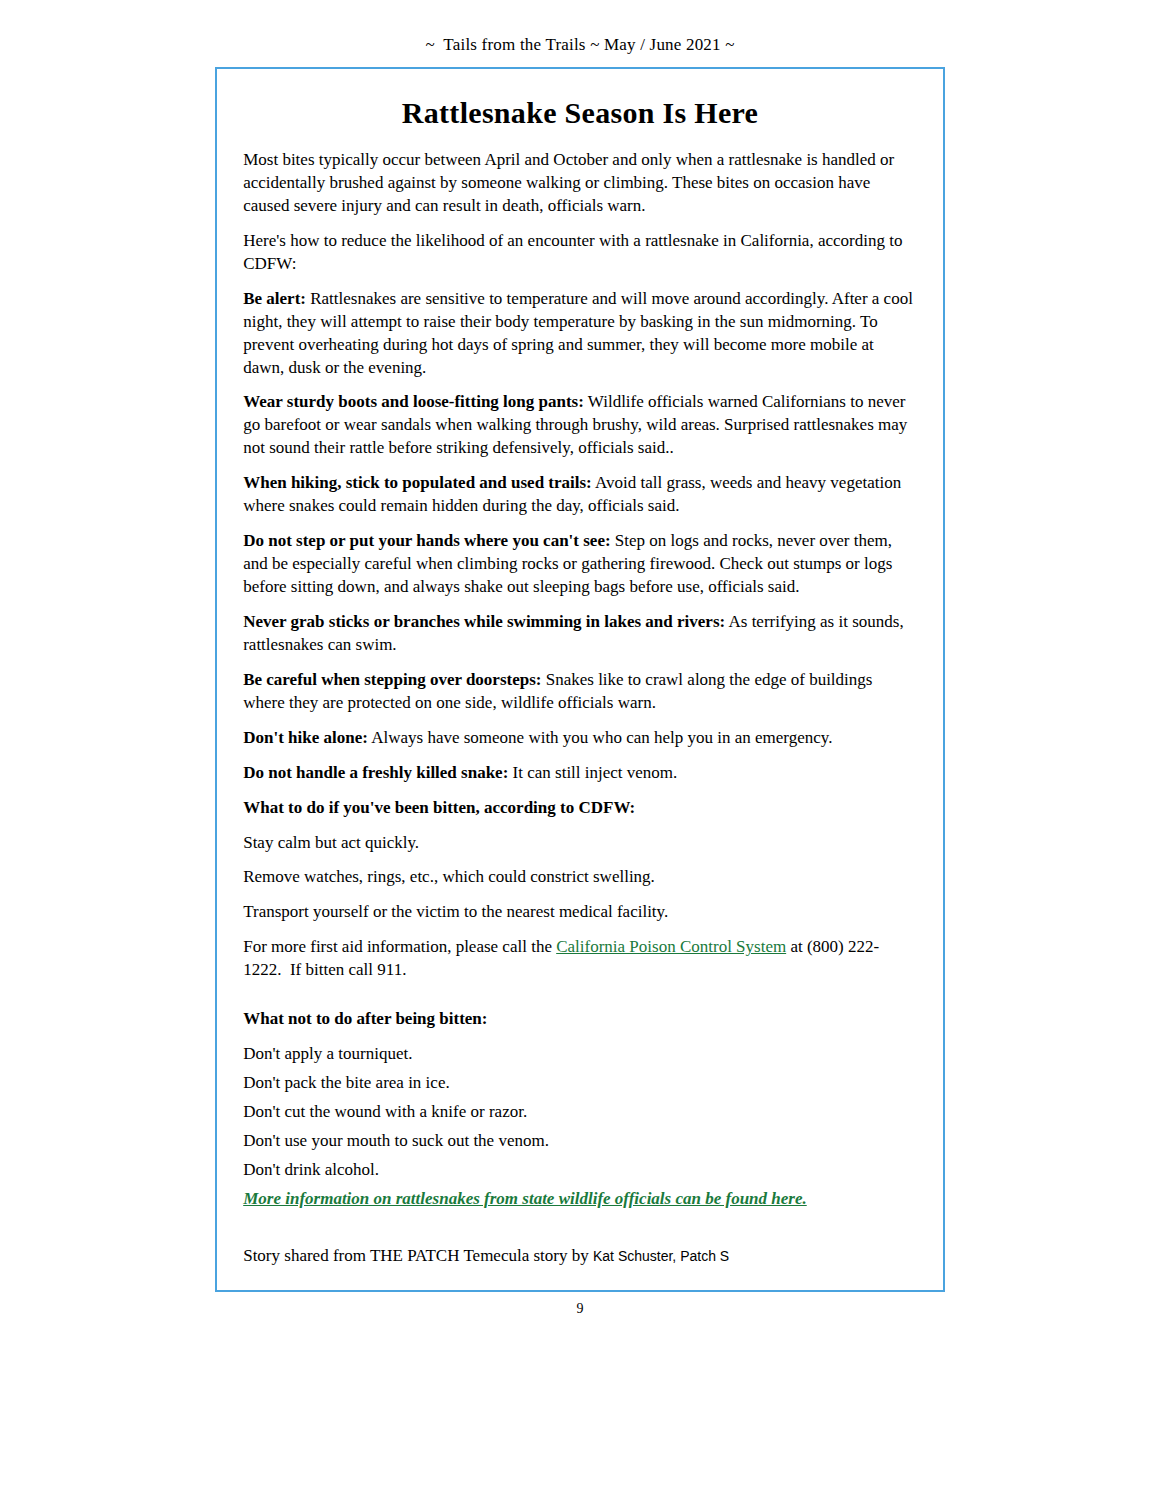~ Tails from the Trails ~ May / June 2021 ~
Rattlesnake Season Is Here
Most bites typically occur between April and October and only when a rattlesnake is handled or accidentally brushed against by someone walking or climbing. These bites on occasion have caused severe injury and can result in death, officials warn.
Here's how to reduce the likelihood of an encounter with a rattlesnake in California, according to CDFW:
Be alert: Rattlesnakes are sensitive to temperature and will move around accordingly. After a cool night, they will attempt to raise their body temperature by basking in the sun midmorning. To prevent overheating during hot days of spring and summer, they will become more mobile at dawn, dusk or the evening.
Wear sturdy boots and loose-fitting long pants: Wildlife officials warned Californians to never go barefoot or wear sandals when walking through brushy, wild areas. Surprised rattlesnakes may not sound their rattle before striking defensively, officials said..
When hiking, stick to populated and used trails: Avoid tall grass, weeds and heavy vegetation where snakes could remain hidden during the day, officials said.
Do not step or put your hands where you can't see: Step on logs and rocks, never over them, and be especially careful when climbing rocks or gathering firewood. Check out stumps or logs before sitting down, and always shake out sleeping bags before use, officials said.
Never grab sticks or branches while swimming in lakes and rivers: As terrifying as it sounds, rattlesnakes can swim.
Be careful when stepping over doorsteps: Snakes like to crawl along the edge of buildings where they are protected on one side, wildlife officials warn.
Don't hike alone: Always have someone with you who can help you in an emergency.
Do not handle a freshly killed snake: It can still inject venom.
What to do if you've been bitten, according to CDFW:
Stay calm but act quickly.
Remove watches, rings, etc., which could constrict swelling.
Transport yourself or the victim to the nearest medical facility.
For more first aid information, please call the California Poison Control System at (800) 222-1222. If bitten call 911.
What not to do after being bitten:
Don't apply a tourniquet.
Don't pack the bite area in ice.
Don't cut the wound with a knife or razor.
Don't use your mouth to suck out the venom.
Don't drink alcohol.
More information on rattlesnakes from state wildlife officials can be found here.
Story shared from THE PATCH Temecula story by Kat Schuster, Patch S
9